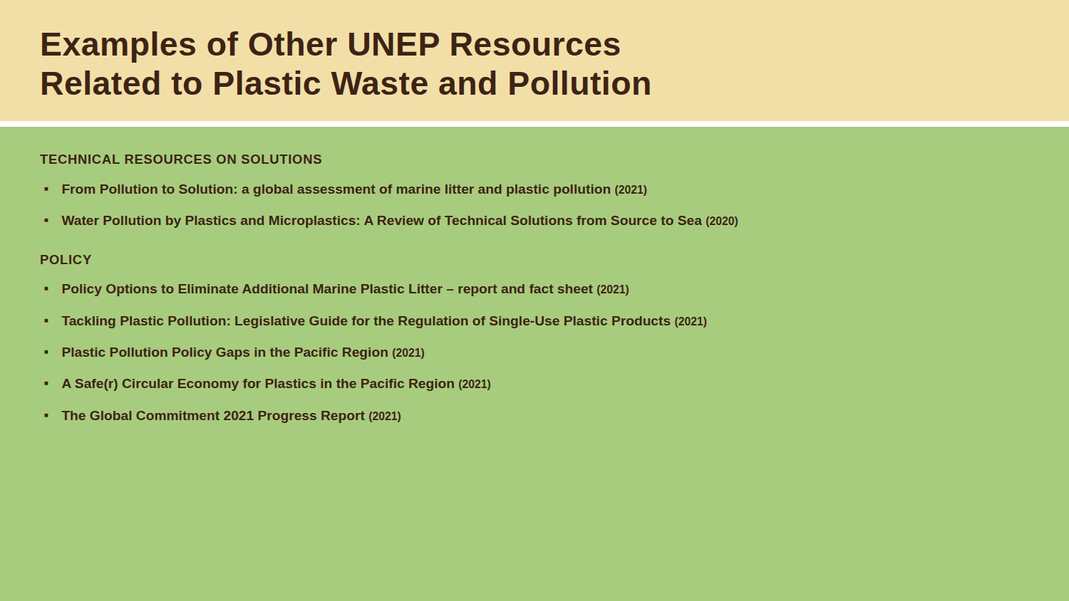Examples of Other UNEP Resources
Related to Plastic Waste and Pollution
TECHNICAL RESOURCES ON SOLUTIONS
From Pollution to Solution: a global assessment of marine litter and plastic pollution (2021)
Water Pollution by Plastics and Microplastics: A Review of Technical Solutions from Source to Sea (2020)
POLICY
Policy Options to Eliminate Additional Marine Plastic Litter – report and fact sheet (2021)
Tackling Plastic Pollution: Legislative Guide for the Regulation of Single-Use Plastic Products (2021)
Plastic Pollution Policy Gaps in the Pacific Region (2021)
A Safe(r) Circular Economy for Plastics in the Pacific Region (2021)
The Global Commitment 2021 Progress Report (2021)